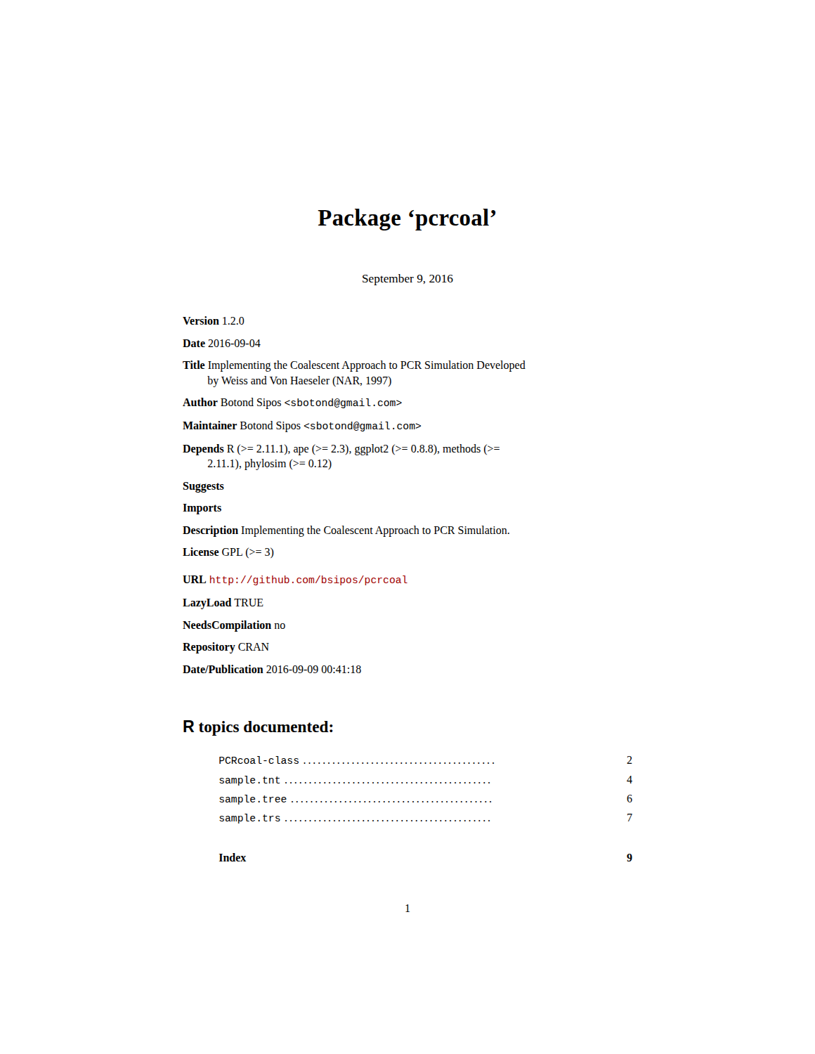Package ‘pcrcoal’
September 9, 2016
Version
1.2.0
Date
2016-09-04
Title
Implementing the Coalescent Approach to PCR Simulation Developedby Weiss and Von Haeseler (NAR, 1997)
Author
Botond Sipos <sbotond@gmail.com>
Maintainer
Botond Sipos <sbotond@gmail.com>
Depends
R (>= 2.11.1), ape (>= 2.3), ggplot2 (>= 0.8.8), methods (>=2.11.1), phylosim (>= 0.12)
Suggests
Imports
Description
Implementing the Coalescent Approach to PCR Simulation.
License
GPL (>= 3)
URL
http://github.com/bsipos/pcrcoal
LazyLoad
TRUE
NeedsCompilation
no
Repository
CRAN
Date/Publication
2016-09-09 00:41:18
R topics documented:
PCRcoal-class........................................ 2
sample.tnt........................................... 4
sample.tree.......................................... 6
sample.trs........................................... 7
Index 9
1